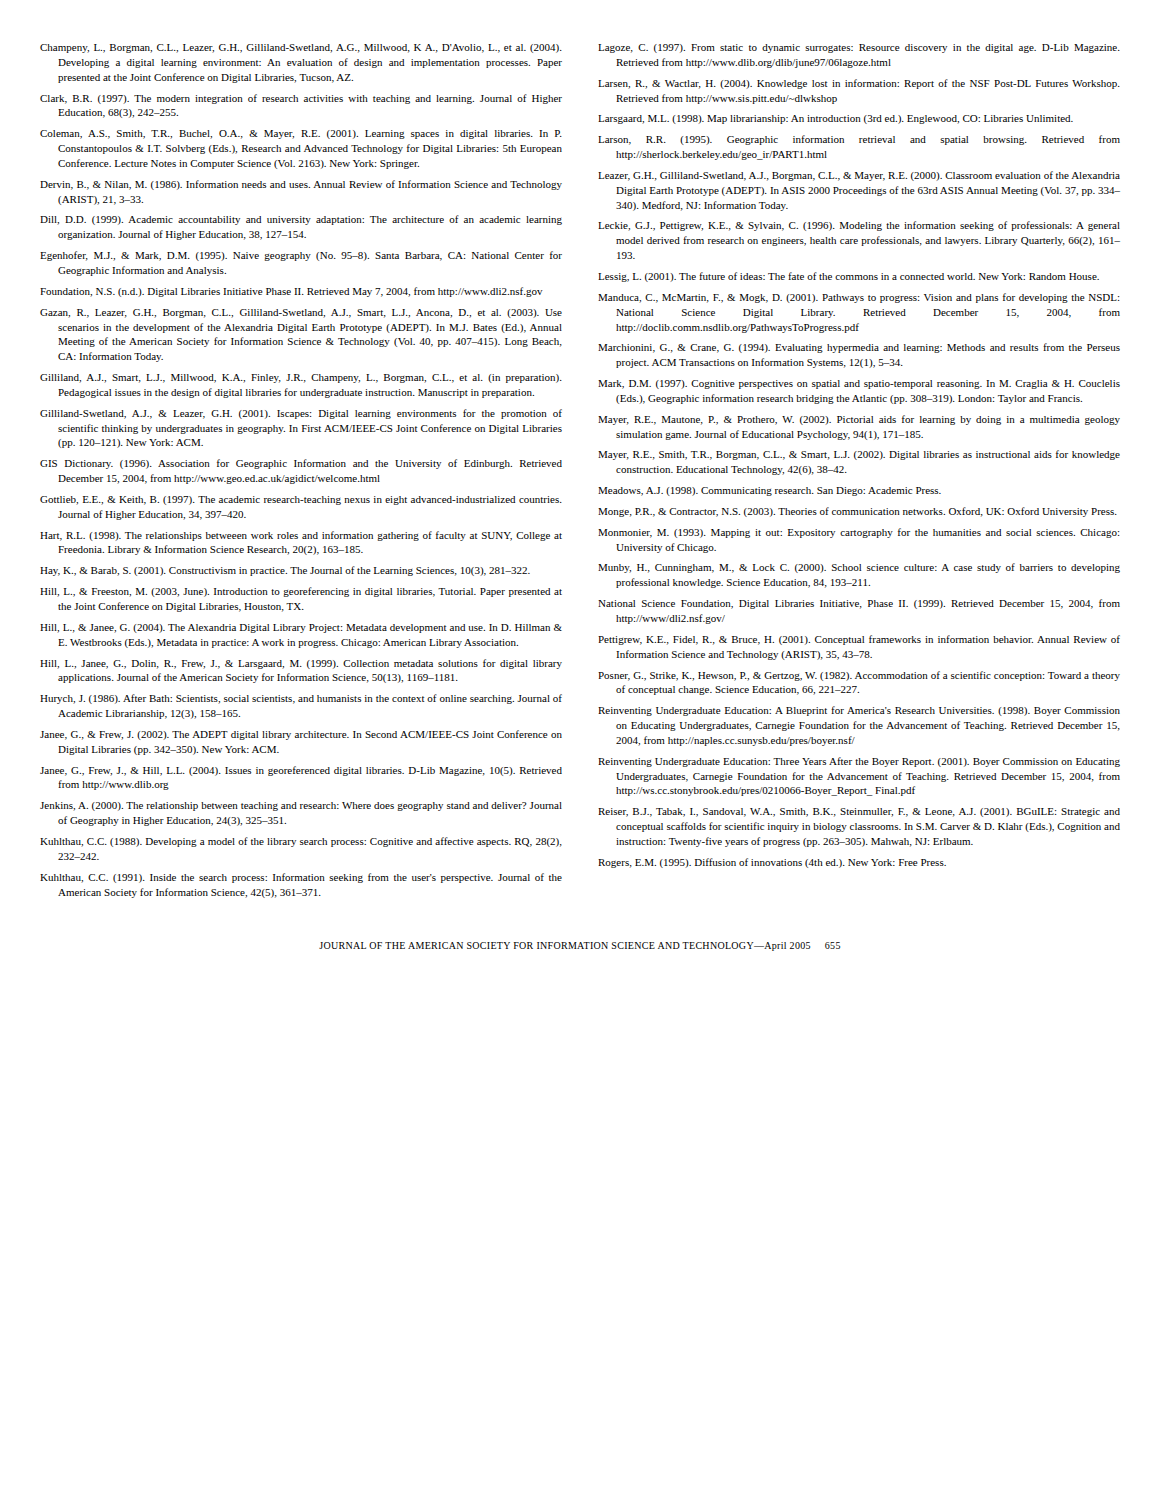Champeny, L., Borgman, C.L., Leazer, G.H., Gilliland-Swetland, A.G., Millwood, K A., D'Avolio, L., et al. (2004). Developing a digital learning environment: An evaluation of design and implementation processes. Paper presented at the Joint Conference on Digital Libraries, Tucson, AZ.
Clark, B.R. (1997). The modern integration of research activities with teaching and learning. Journal of Higher Education, 68(3), 242–255.
Coleman, A.S., Smith, T.R., Buchel, O.A., & Mayer, R.E. (2001). Learning spaces in digital libraries. In P. Constantopoulos & I.T. Solvberg (Eds.), Research and Advanced Technology for Digital Libraries: 5th European Conference. Lecture Notes in Computer Science (Vol. 2163). New York: Springer.
Dervin, B., & Nilan, M. (1986). Information needs and uses. Annual Review of Information Science and Technology (ARIST), 21, 3–33.
Dill, D.D. (1999). Academic accountability and university adaptation: The architecture of an academic learning organization. Journal of Higher Education, 38, 127–154.
Egenhofer, M.J., & Mark, D.M. (1995). Naive geography (No. 95–8). Santa Barbara, CA: National Center for Geographic Information and Analysis.
Foundation, N.S. (n.d.). Digital Libraries Initiative Phase II. Retrieved May 7, 2004, from http://www.dli2.nsf.gov
Gazan, R., Leazer, G.H., Borgman, C.L., Gilliland-Swetland, A.J., Smart, L.J., Ancona, D., et al. (2003). Use scenarios in the development of the Alexandria Digital Earth Prototype (ADEPT). In M.J. Bates (Ed.), Annual Meeting of the American Society for Information Science & Technology (Vol. 40, pp. 407–415). Long Beach, CA: Information Today.
Gilliland, A.J., Smart, L.J., Millwood, K.A., Finley, J.R., Champeny, L., Borgman, C.L., et al. (in preparation). Pedagogical issues in the design of digital libraries for undergraduate instruction. Manuscript in preparation.
Gilliland-Swetland, A.J., & Leazer, G.H. (2001). Iscapes: Digital learning environments for the promotion of scientific thinking by undergraduates in geography. In First ACM/IEEE-CS Joint Conference on Digital Libraries (pp. 120–121). New York: ACM.
GIS Dictionary. (1996). Association for Geographic Information and the University of Edinburgh. Retrieved December 15, 2004, from http://www.geo.ed.ac.uk/agidict/welcome.html
Gottlieb, E.E., & Keith, B. (1997). The academic research-teaching nexus in eight advanced-industrialized countries. Journal of Higher Education, 34, 397–420.
Hart, R.L. (1998). The relationships betweeen work roles and information gathering of faculty at SUNY, College at Freedonia. Library & Information Science Research, 20(2), 163–185.
Hay, K., & Barab, S. (2001). Constructivism in practice. The Journal of the Learning Sciences, 10(3), 281–322.
Hill, L., & Freeston, M. (2003, June). Introduction to georeferencing in digital libraries, Tutorial. Paper presented at the Joint Conference on Digital Libraries, Houston, TX.
Hill, L., & Janee, G. (2004). The Alexandria Digital Library Project: Metadata development and use. In D. Hillman & E. Westbrooks (Eds.), Metadata in practice: A work in progress. Chicago: American Library Association.
Hill, L., Janee, G., Dolin, R., Frew, J., & Larsgaard, M. (1999). Collection metadata solutions for digital library applications. Journal of the American Society for Information Science, 50(13), 1169–1181.
Hurych, J. (1986). After Bath: Scientists, social scientists, and humanists in the context of online searching. Journal of Academic Librarianship, 12(3), 158–165.
Janee, G., & Frew, J. (2002). The ADEPT digital library architecture. In Second ACM/IEEE-CS Joint Conference on Digital Libraries (pp. 342–350). New York: ACM.
Janee, G., Frew, J., & Hill, L.L. (2004). Issues in georeferenced digital libraries. D-Lib Magazine, 10(5). Retrieved from http://www.dlib.org
Jenkins, A. (2000). The relationship between teaching and research: Where does geography stand and deliver? Journal of Geography in Higher Education, 24(3), 325–351.
Kuhlthau, C.C. (1988). Developing a model of the library search process: Cognitive and affective aspects. RQ, 28(2), 232–242.
Kuhlthau, C.C. (1991). Inside the search process: Information seeking from the user's perspective. Journal of the American Society for Information Science, 42(5), 361–371.
Lagoze, C. (1997). From static to dynamic surrogates: Resource discovery in the digital age. D-Lib Magazine. Retrieved from http://www.dlib.org/dlib/june97/06lagoze.html
Larsen, R., & Wactlar, H. (2004). Knowledge lost in information: Report of the NSF Post-DL Futures Workshop. Retrieved from http://www.sis.pitt.edu/~dlwkshop
Larsgaard, M.L. (1998). Map librarianship: An introduction (3rd ed.). Englewood, CO: Libraries Unlimited.
Larson, R.R. (1995). Geographic information retrieval and spatial browsing. Retrieved from http://sherlock.berkeley.edu/geo_ir/PART1.html
Leazer, G.H., Gilliland-Swetland, A.J., Borgman, C.L., & Mayer, R.E. (2000). Classroom evaluation of the Alexandria Digital Earth Prototype (ADEPT). In ASIS 2000 Proceedings of the 63rd ASIS Annual Meeting (Vol. 37, pp. 334–340). Medford, NJ: Information Today.
Leckie, G.J., Pettigrew, K.E., & Sylvain, C. (1996). Modeling the information seeking of professionals: A general model derived from research on engineers, health care professionals, and lawyers. Library Quarterly, 66(2), 161–193.
Lessig, L. (2001). The future of ideas: The fate of the commons in a connected world. New York: Random House.
Manduca, C., McMartin, F., & Mogk, D. (2001). Pathways to progress: Vision and plans for developing the NSDL: National Science Digital Library. Retrieved December 15, 2004, from http://doclib.comm.nsdlib.org/PathwaysToProgress.pdf
Marchionini, G., & Crane, G. (1994). Evaluating hypermedia and learning: Methods and results from the Perseus project. ACM Transactions on Information Systems, 12(1), 5–34.
Mark, D.M. (1997). Cognitive perspectives on spatial and spatio-temporal reasoning. In M. Craglia & H. Couclelis (Eds.), Geographic information research bridging the Atlantic (pp. 308–319). London: Taylor and Francis.
Mayer, R.E., Mautone, P., & Prothero, W. (2002). Pictorial aids for learning by doing in a multimedia geology simulation game. Journal of Educational Psychology, 94(1), 171–185.
Mayer, R.E., Smith, T.R., Borgman, C.L., & Smart, L.J. (2002). Digital libraries as instructional aids for knowledge construction. Educational Technology, 42(6), 38–42.
Meadows, A.J. (1998). Communicating research. San Diego: Academic Press.
Monge, P.R., & Contractor, N.S. (2003). Theories of communication networks. Oxford, UK: Oxford University Press.
Monmonier, M. (1993). Mapping it out: Expository cartography for the humanities and social sciences. Chicago: University of Chicago.
Munby, H., Cunningham, M., & Lock C. (2000). School science culture: A case study of barriers to developing professional knowledge. Science Education, 84, 193–211.
National Science Foundation, Digital Libraries Initiative, Phase II. (1999). Retrieved December 15, 2004, from http://www/dli2.nsf.gov/
Pettigrew, K.E., Fidel, R., & Bruce, H. (2001). Conceptual frameworks in information behavior. Annual Review of Information Science and Technology (ARIST), 35, 43–78.
Posner, G., Strike, K., Hewson, P., & Gertzog, W. (1982). Accommodation of a scientific conception: Toward a theory of conceptual change. Science Education, 66, 221–227.
Reinventing Undergraduate Education: A Blueprint for America's Research Universities. (1998). Boyer Commission on Educating Undergraduates, Carnegie Foundation for the Advancement of Teaching. Retrieved December 15, 2004, from http://naples.cc.sunysb.edu/pres/boyer.nsf/
Reinventing Undergraduate Education: Three Years After the Boyer Report. (2001). Boyer Commission on Educating Undergraduates, Carnegie Foundation for the Advancement of Teaching. Retrieved December 15, 2004, from http://ws.cc.stonybrook.edu/pres/0210066-Boyer_Report_ Final.pdf
Reiser, B.J., Tabak, I., Sandoval, W.A., Smith, B.K., Steinmuller, F., & Leone, A.J. (2001). BGuILE: Strategic and conceptual scaffolds for scientific inquiry in biology classrooms. In S.M. Carver & D. Klahr (Eds.), Cognition and instruction: Twenty-five years of progress (pp. 263–305). Mahwah, NJ: Erlbaum.
Rogers, E.M. (1995). Diffusion of innovations (4th ed.). New York: Free Press.
JOURNAL OF THE AMERICAN SOCIETY FOR INFORMATION SCIENCE AND TECHNOLOGY—April 2005 655